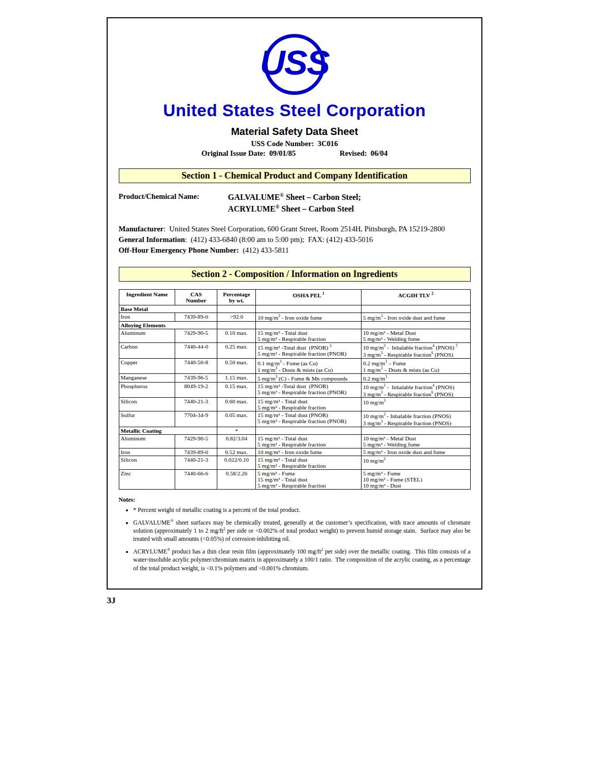USS
United States Steel Corporation
Material Safety Data Sheet
USS Code Number: 3C016
Original Issue Date: 09/01/85 Revised: 06/04
Section 1 - Chemical Product and Company Identification
Product/Chemical Name: GALVALUME® Sheet – Carbon Steel;
ACRYLUME® Sheet – Carbon Steel
Manufacturer: United States Steel Corporation, 600 Grant Street, Room 2514H, Pittsburgh, PA 15219-2800
General Information: (412) 433-6840 (8:00 am to 5:00 pm); FAX: (412) 433-5016
Off-Hour Emergency Phone Number: (412) 433-5811
Section 2 - Composition / Information on Ingredients
| Ingredient Name | CAS Number | Percentage by wt. | OSHA PEL 1 | ACGIH TLV 2 |
| --- | --- | --- | --- | --- |
| Base Metal | | | |
| Iron | 7439-89-6 | >92.0 | 10 mg/m 3 - Iron oxide fume | 5 mg/m 3 - Iron oxide dust and fume |
| Alloying Elements | | | |
| Aluminum | 7429-90-5 | 0.10 max. | 15 mg/m³ - Total dust 5 mg/m³ - Respirable fraction | 10 mg/m³ - Metal Dust 5 mg/m³ - Welding fume |
| Carbon | 7440-44-0 | 0.25 max. | 15 mg/m³ -Total dust (PNOR) 3 5 mg/m³ - Respirable fraction (PNOR) | 10 mg/m 3 - Inhalable fraction 4 (PNOS) 5 3 mg/m 3 - Respirable fraction 6 (PNOS) |
| Copper | 7440-50-8 | 0.50 max. | 0.1 mg/m 3 - Fume (as Cu) 1 mg/m 3 - Dusts & mists (as Cu) | 0.2 mg/m 3 – Fume 1 mg/m 3 – Dusts & mists (as Cu) |
| Manganese | 7439-96-5 | 1.15 max. | 5 mg/m 3 (C) - Fume & Mn compounds | 0.2 mg/m 3 |
| Phosphorus | 8049-19-2 | 0.15 max. | 15 mg/m³ -Total dust (PNOR) 5 mg/m³ - Respirable fraction (PNOR) | 10 mg/m 3 - Inhalable fraction 4 (PNOS) 3 mg/m 3 - Respirable fraction 6 (PNOS) |
| Silicon | 7440-21-3 | 0.60 max. | 15 mg/m³ - Total dust 5 mg/m³ - Respirable fraction | 10 mg/m 3 |
| Sulfur | 7704-34-9 | 0.05 max. | 15 mg/m³ - Total dust (PNOR) 5 mg/m³ - Respirable fraction (PNOR) | 10 mg/m 3 - Inhalable fraction (PNOS) 3 mg/m 3 - Respirable fraction (PNOS) |
| Metallic Coating | * | | |
| Aluminum | 7429-90-5 | 0.82/3.04 | 15 mg/m³ - Total dust 5 mg/m³ - Respirable fraction | 10 mg/m³ - Metal Dust 5 mg/m³ - Welding fume |
| Iron | 7439-89-6 | 0.52 max. | 10 mg/m³ - Iron oxide fume | 5 mg/m³ - Iron oxide dust and fume |
| Silicon | 7440-21-3 | 0.022/0.10 | 15 mg/m³ - Total dust 5 mg/m³ - Respirable fraction | 10 mg/m 3 |
| Zinc | 7440-66-6 | 0.58/2.26 | 5 mg/m³ - Fume 15 mg/m³ - Total dust 5 mg/m³ - Respirable fraction | 5 mg/m³ - Fume 10 mg/m³ - Fume (STEL) 10 mg/m³ - Dust |
Notes:
* Percent weight of metallic coating is a percent of the total product.
GALVALUME® sheet surfaces may be chemically treated, generally at the customer’s specification, with trace amounts of chromate solution (approximately 1 to 2 mg/ft2 per side or <0.002% of total product weight) to prevent humid storage stain. Surface may also be treated with small amounts (<0.05%) of corrosion-inhibiting oil.
ACRYLUME® product has a thin clear resin film (approximately 100 mg/ft2 per side) over the metallic coating. This film consists of a water-insoluble acrylic polymer/chromium matrix in approximately a 100/1 ratio. The composition of the acrylic coating, as a percentage of the total product weight, is <0.1% polymers and <0.001% chromium.
3J